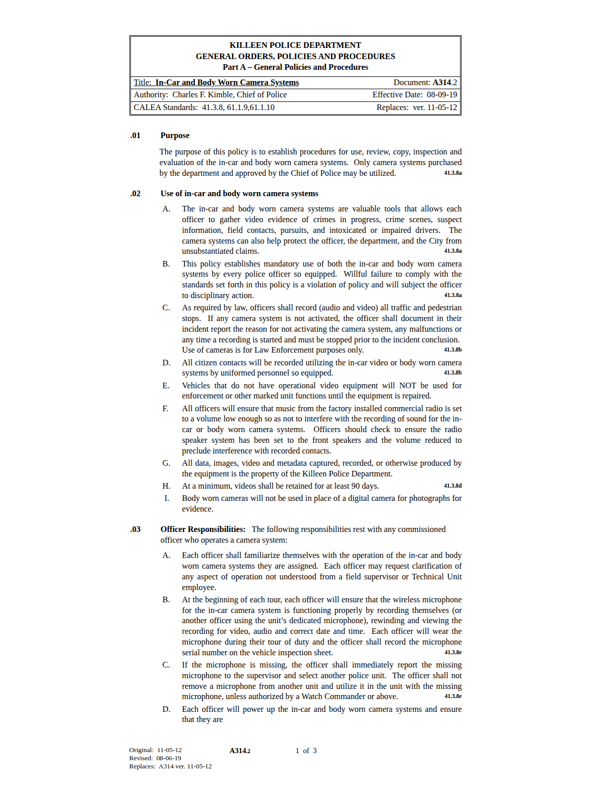KILLEEN POLICE DEPARTMENT GENERAL ORDERS, POLICIES AND PROCEDURES Part A – General Policies and Procedures
Title: In-Car and Body Worn Camera Systems
Document: A314.2
Authority: Charles F. Kimble, Chief of Police
Effective Date: 08-09-19
CALEA Standards: 41.3.8, 61.1.9,61.1.10
Replaces: ver. 11-05-12
.01
Purpose
The purpose of this policy is to establish procedures for use, review, copy, inspection and evaluation of the in-car and body worn camera systems. Only camera systems purchased by the department and approved by the Chief of Police may be utilized. 41.3.8a
.02
Use of in-car and body worn camera systems
A.
The in-car and body worn camera systems are valuable tools that allows each officer to gather video evidence of crimes in progress, crime scenes, suspect information, field contacts, pursuits, and intoxicated or impaired drivers. The camera systems can also help protect the officer, the department, and the City from unsubstantiated claims. 41.3.8a
B.
This policy establishes mandatory use of both the in-car and body worn camera systems by every police officer so equipped. Willful failure to comply with the standards set forth in this policy is a violation of policy and will subject the officer to disciplinary action. 41.3.8a
C.
As required by law, officers shall record (audio and video) all traffic and pedestrian stops. If any camera system is not activated, the officer shall document in their incident report the reason for not activating the camera system, any malfunctions or any time a recording is started and must be stopped prior to the incident conclusion. Use of cameras is for Law Enforcement purposes only. 41.3.8b
D.
All citizen contacts will be recorded utilizing the in-car video or body worn camera systems by uniformed personnel so equipped. 41.3.8b
E.
Vehicles that do not have operational video equipment will NOT be used for enforcement or other marked unit functions until the equipment is repaired.
F.
All officers will ensure that music from the factory installed commercial radio is set to a volume low enough so as not to interfere with the recording of sound for the in-car or body worn camera systems. Officers should check to ensure the radio speaker system has been set to the front speakers and the volume reduced to preclude interference with recorded contacts.
G.
All data, images, video and metadata captured, recorded, or otherwise produced by the equipment is the property of the Killeen Police Department.
H.
At a minimum, videos shall be retained for at least 90 days. 41.3.8d
I.
Body worn cameras will not be used in place of a digital camera for photographs for evidence.
.03
Officer Responsibilities: The following responsibilities rest with any commissioned officer who operates a camera system:
A.
Each officer shall familiarize themselves with the operation of the in-car and body worn camera systems they are assigned. Each officer may request clarification of any aspect of operation not understood from a field supervisor or Technical Unit employee.
B.
At the beginning of each tour, each officer will ensure that the wireless microphone for the in-car camera system is functioning properly by recording themselves (or another officer using the unit’s dedicated microphone), rewinding and viewing the recording for video, audio and correct date and time. Each officer will wear the microphone during their tour of duty and the officer shall record the microphone serial number on the vehicle inspection sheet. 41.3.8e
C.
If the microphone is missing, the officer shall immediately report the missing microphone to the supervisor and select another police unit. The officer shall not remove a microphone from another unit and utilize it in the unit with the missing microphone, unless authorized by a Watch Commander or above. 41.3.8e
D.
Each officer will power up the in-car and body worn camera systems and ensure that they are
Original: 11-05-12
Revised: 08-06-19
Replaces: A314 ver. 11-05-12
A314.2
1 of 3